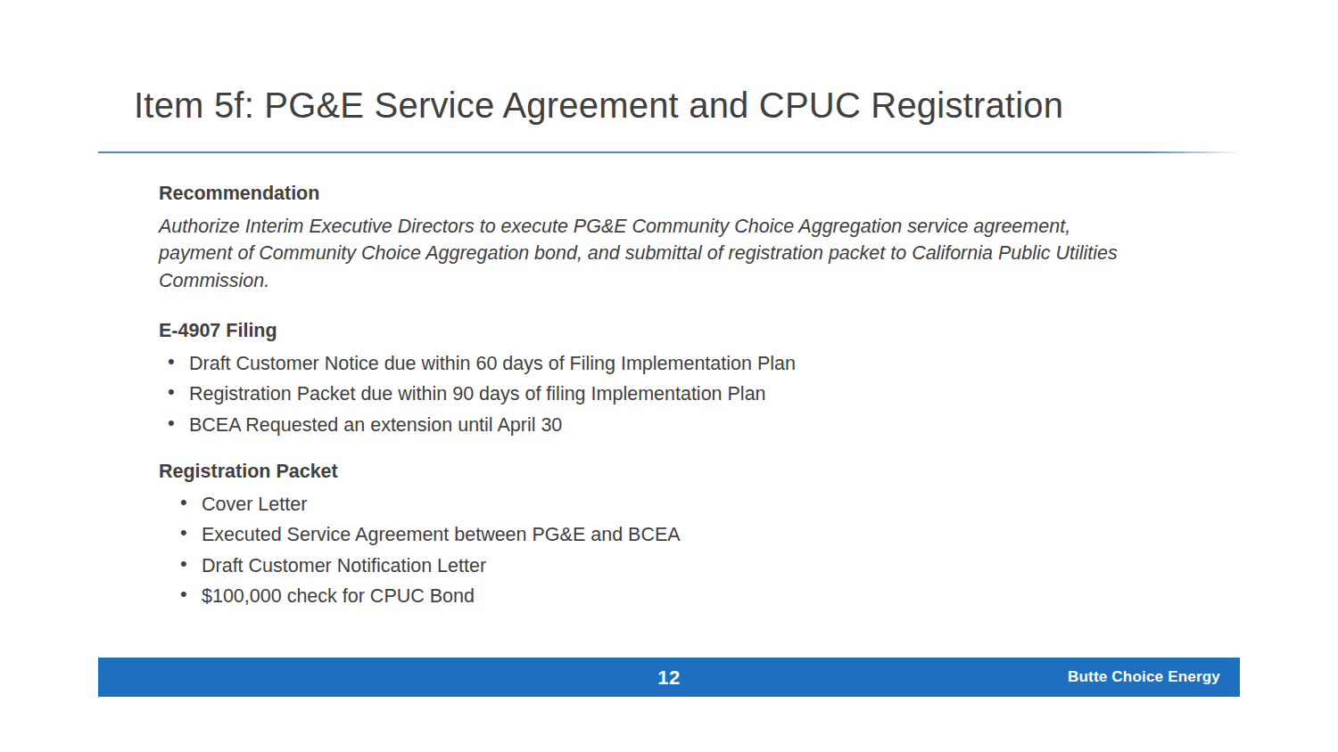Item 5f: PG&E Service Agreement and CPUC Registration
Recommendation
Authorize Interim Executive Directors to execute PG&E Community Choice Aggregation service agreement, payment of Community Choice Aggregation bond, and submittal of registration packet to California Public Utilities Commission.
E-4907 Filing
Draft Customer Notice due within 60 days of Filing Implementation Plan
Registration Packet due within 90 days of filing Implementation Plan
BCEA Requested an extension until April 30
Registration Packet
Cover Letter
Executed Service Agreement between PG&E and BCEA
Draft Customer Notification Letter
$100,000 check for CPUC Bond
12
Butte Choice Energy